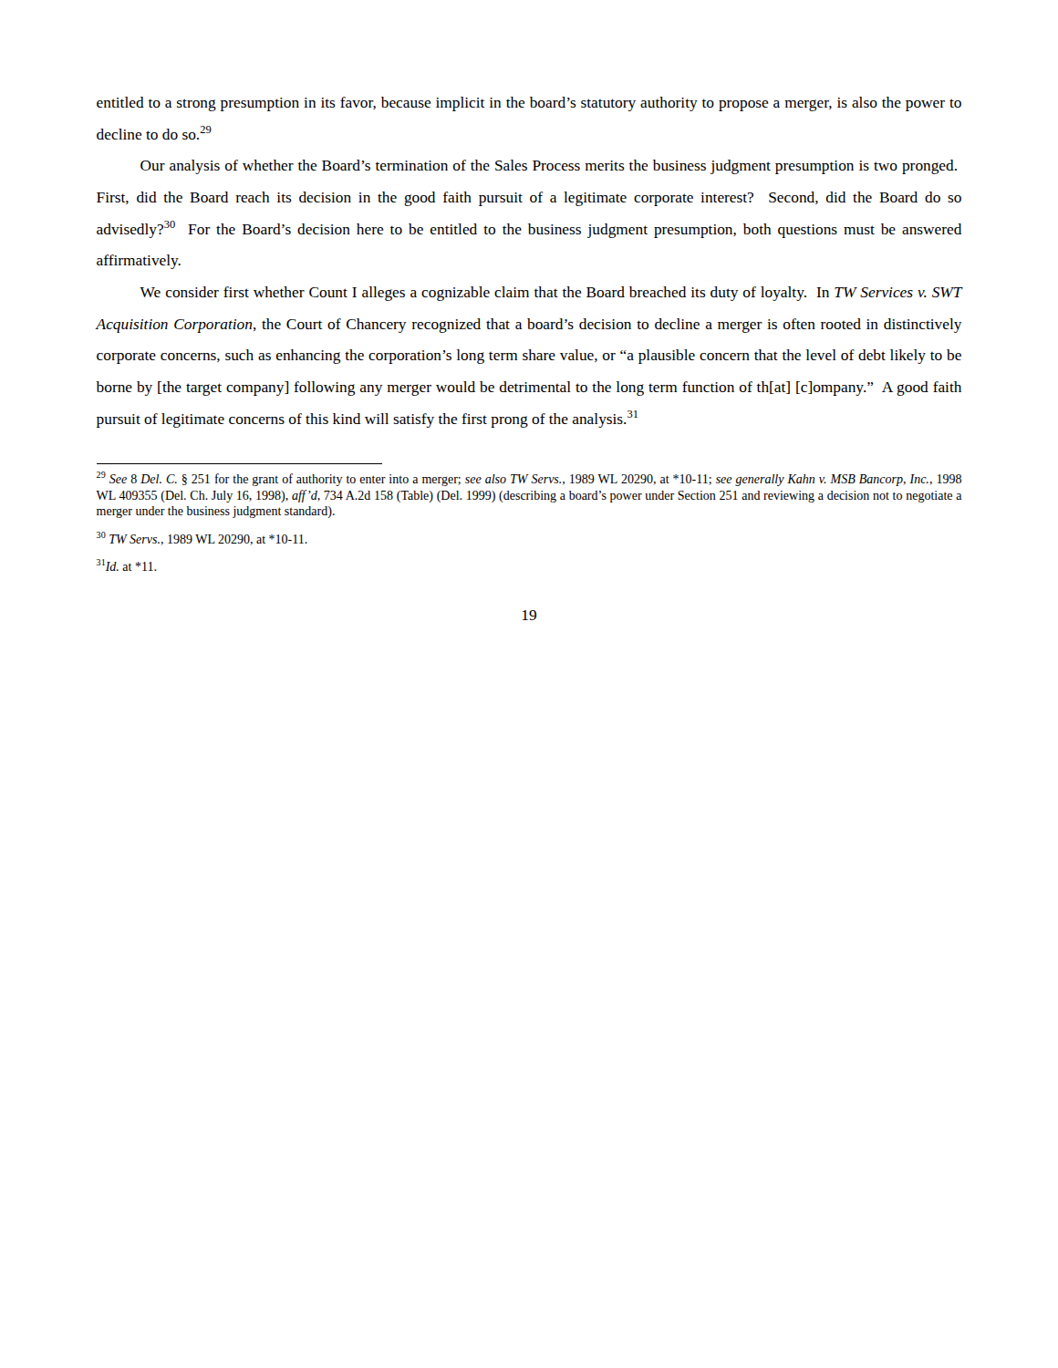entitled to a strong presumption in its favor, because implicit in the board’s statutory authority to propose a merger, is also the power to decline to do so.29
Our analysis of whether the Board’s termination of the Sales Process merits the business judgment presumption is two pronged. First, did the Board reach its decision in the good faith pursuit of a legitimate corporate interest? Second, did the Board do so advisedly?30 For the Board’s decision here to be entitled to the business judgment presumption, both questions must be answered affirmatively.
We consider first whether Count I alleges a cognizable claim that the Board breached its duty of loyalty. In TW Services v. SWT Acquisition Corporation, the Court of Chancery recognized that a board’s decision to decline a merger is often rooted in distinctively corporate concerns, such as enhancing the corporation’s long term share value, or “a plausible concern that the level of debt likely to be borne by [the target company] following any merger would be detrimental to the long term function of th[at] [c]ompany.” A good faith pursuit of legitimate concerns of this kind will satisfy the first prong of the analysis.31
29 See 8 Del. C. § 251 for the grant of authority to enter into a merger; see also TW Servs., 1989 WL 20290, at *10-11; see generally Kahn v. MSB Bancorp, Inc., 1998 WL 409355 (Del. Ch. July 16, 1998), aff’d, 734 A.2d 158 (Table) (Del. 1999) (describing a board’s power under Section 251 and reviewing a decision not to negotiate a merger under the business judgment standard).
30 TW Servs., 1989 WL 20290, at *10-11.
31Id. at *11.
19